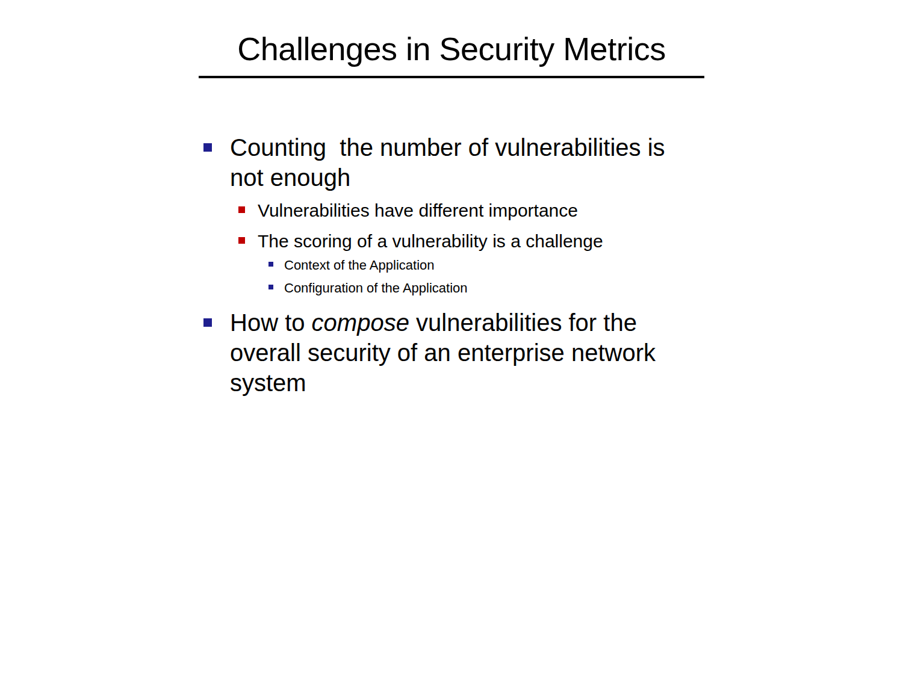Challenges in Security Metrics
Counting the number of vulnerabilities is not enough
Vulnerabilities have different importance
The scoring of a vulnerability is a challenge
Context of the Application
Configuration of the Application
How to compose vulnerabilities for the overall security of an enterprise network system